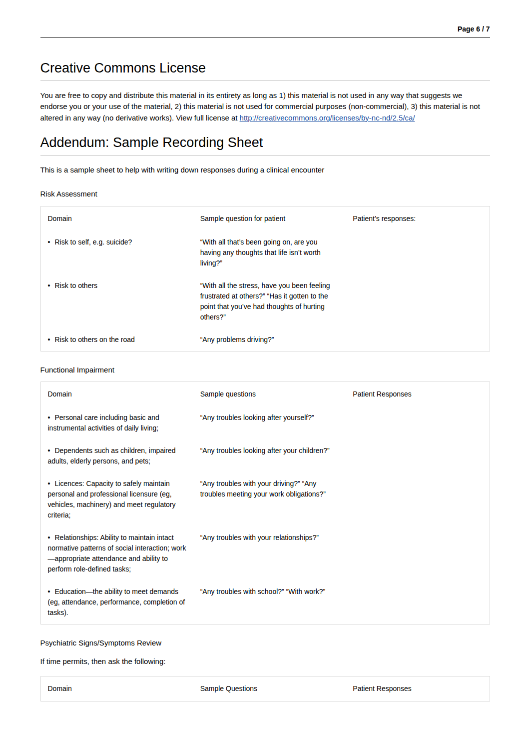Page 6 / 7
Creative Commons License
You are free to copy and distribute this material in its entirety as long as 1) this material is not used in any way that suggests we endorse you or your use of the material, 2) this material is not used for commercial purposes (non-commercial), 3) this material is not altered in any way (no derivative works). View full license at http://creativecommons.org/licenses/by-nc-nd/2.5/ca/
Addendum: Sample Recording Sheet
This is a sample sheet to help with writing down responses during a clinical encounter
Risk Assessment
| Domain | Sample question for patient | Patient’s responses: |
| --- | --- | --- |
| Risk to self, e.g. suicide? | “With all that’s been going on, are you having any thoughts that life isn’t worth living?” | |
| Risk to others | “With all the stress, have you been feeling frustrated at others?” “Has it gotten to the point that you’ve had thoughts of hurting others?” | |
| Risk to others on the road | “Any problems driving?” | |
Functional Impairment
| Domain | Sample questions | Patient Responses |
| --- | --- | --- |
| Personal care including basic and instrumental activities of daily living; | “Any troubles looking after yourself?” | |
| Dependents such as children, impaired adults, elderly persons, and pets; | “Any troubles looking after your children?” | |
| Licences: Capacity to safely maintain personal and professional licensure (eg, vehicles, machinery) and meet regulatory criteria; | “Any troubles with your driving?” “Any troubles meeting your work obligations?” | |
| Relationships: Ability to maintain intact normative patterns of social interaction; work—appropriate attendance and ability to perform role-defined tasks; | “Any troubles with your relationships?” | |
| Education—the ability to meet demands (eg, attendance, performance, completion of tasks). | “Any troubles with school?” “With work?” | |
Psychiatric Signs/Symptoms Review
If time permits, then ask the following:
| Domain | Sample Questions | Patient Responses |
| --- | --- | --- |